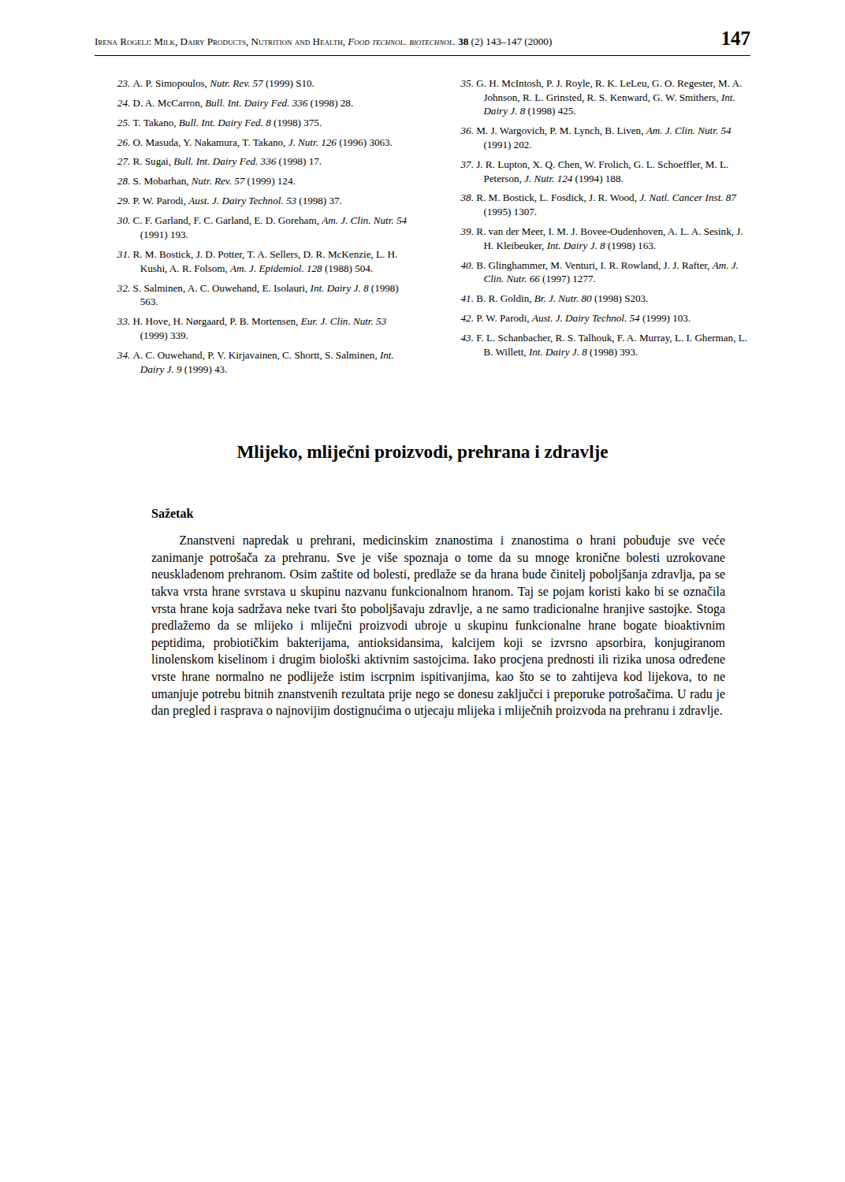Irena Rogelj: Milk, Dairy Products, Nutrition and Health, Food technol. biotechnol. 38 (2) 143–147 (2000) 147
A. P. Simopoulos, Nutr. Rev. 57 (1999) S10.
D. A. McCarron, Bull. Int. Dairy Fed. 336 (1998) 28.
T. Takano, Bull. Int. Dairy Fed. 8 (1998) 375.
O. Masuda, Y. Nakamura, T. Takano, J. Nutr. 126 (1996) 3063.
R. Sugai, Bull. Int. Dairy Fed. 336 (1998) 17.
S. Mobarhan, Nutr. Rev. 57 (1999) 124.
P. W. Parodi, Aust. J. Dairy Technol. 53 (1998) 37.
C. F. Garland, F. C. Garland, E. D. Goreham, Am. J. Clin. Nutr. 54 (1991) 193.
R. M. Bostick, J. D. Potter, T. A. Sellers, D. R. McKenzie, L. H. Kushi, A. R. Folsom, Am. J. Epidemiol. 128 (1988) 504.
S. Salminen, A. C. Ouwehand, E. Isolauri, Int. Dairy J. 8 (1998) 563.
H. Hove, H. Nørgaard, P. B. Mortensen, Eur. J. Clin. Nutr. 53 (1999) 339.
A. C. Ouwehand, P. V. Kirjavainen, C. Shortt, S. Salminen, Int. Dairy J. 9 (1999) 43.
G. H. McIntosh, P. J. Royle, R. K. LeLeu, G. O. Regester, M. A. Johnson, R. L. Grinsted, R. S. Kenward, G. W. Smithers, Int. Dairy J. 8 (1998) 425.
M. J. Wargovich, P. M. Lynch, B. Liven, Am. J. Clin. Nutr. 54 (1991) 202.
J. R. Lupton, X. Q. Chen, W. Frolich, G. L. Schoeffler, M. L. Peterson, J. Nutr. 124 (1994) 188.
R. M. Bostick, L. Fosdick, J. R. Wood, J. Natl. Cancer Inst. 87 (1995) 1307.
R. van der Meer, I. M. J. Bovee-Oudenhoven, A. L. A. Sesink, J. H. Kleibeuker, Int. Dairy J. 8 (1998) 163.
B. Glinghammer, M. Venturi, I. R. Rowland, J. J. Rafter, Am. J. Clin. Nutr. 66 (1997) 1277.
B. R. Goldin, Br. J. Nutr. 80 (1998) S203.
P. W. Parodi, Aust. J. Dairy Technol. 54 (1999) 103.
F. L. Schanbacher, R. S. Talhouk, F. A. Murray, L. I. Gherman, L. B. Willett, Int. Dairy J. 8 (1998) 393.
Mlijeko, mliječni proizvodi, prehrana i zdravlje
Sažetak
Znanstveni napredak u prehrani, medicinskim znanostima i znanostima o hrani pobuđuje sve veće zanimanje potrošača za prehranu. Sve je više spoznaja o tome da su mnoge kronične bolesti uzrokovane neusklađenom prehranom. Osim zaštite od bolesti, predlaže se da hrana bude činitelj poboljšanja zdravlja, pa se takva vrsta hrane svrstava u skupinu nazvanu funkcionalnom hranom. Taj se pojam koristi kako bi se označila vrsta hrane koja sadržava neke tvari što poboljšavaju zdravlje, a ne samo tradicionalne hranjive sastojke. Stoga predlažemo da se mlijeko i mliječni proizvodi ubroje u skupinu funkcionalne hrane bogate bioaktivnim peptidima, probiotičkim bakterijama, antioksidansima, kalcijem koji se izvrsno apsorbira, konjugiranom linolenskom kiselinom i drugim biološki aktivnim sastojcima. Iako procjena prednosti ili rizika unosa određene vrste hrane normalno ne podliježe istim iscrpnim ispitivanjima, kao što se to zahtijeva kod lijekova, to ne umanjuje potrebu bitnih znanstvenih rezultata prije nego se donesu zaključci i preporuke potrošačima. U radu je dan pregled i rasprava o najnovijim dostignućima o utjecaju mlijeka i mliječnih proizvoda na prehranu i zdravlje.